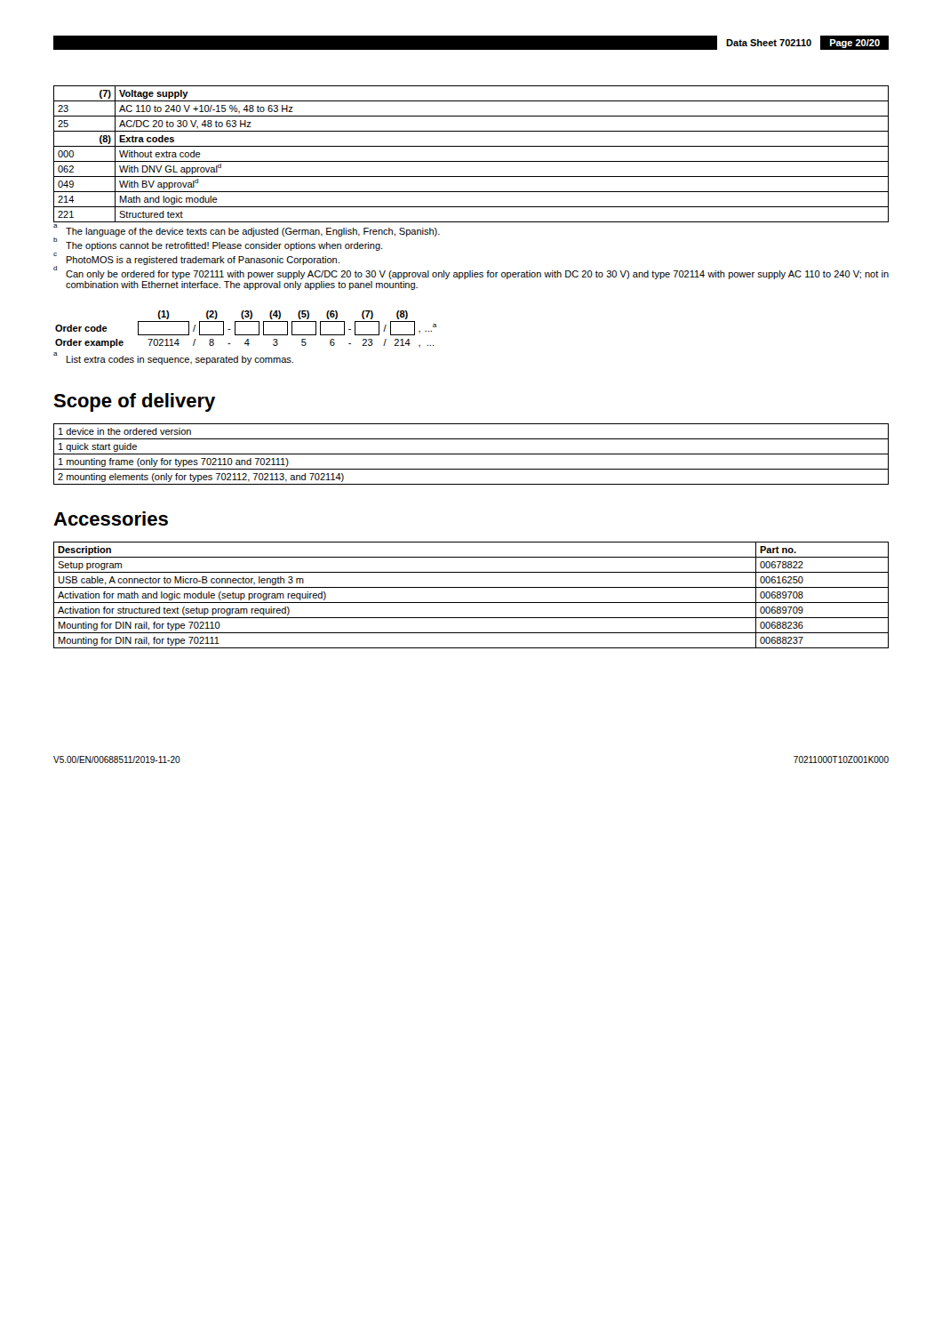Data Sheet 702110
Page 20/20
| (7) | Voltage supply |
| 23 | AC 110 to 240 V +10/-15 %, 48 to 63 Hz |
| 25 | AC/DC 20 to 30 V, 48 to 63 Hz |
| (8) | Extra codes |
| 000 | Without extra code |
| 062 | With DNV GL approval d |
| 049 | With BV approval d |
| 214 | Math and logic module |
| 221 | Structured text |
a
The language of the device texts can be adjusted (German, English, French, Spanish).
b
The options cannot be retrofitted! Please consider options when ordering.
c
PhotoMOS is a registered trademark of Panasonic Corporation.
d
Can only be ordered for type 702111 with power supply AC/DC 20 to 30 V (approval only applies for operation with DC 20 to 30 V) and type 702114 with power supply AC 110 to 240 V; not in combination with Ethernet interface. The approval only applies to panel mounting.
| | (1) | | (2) | | (3) | (4) | (5) | (6) | | (7) | | (8) | | |
| Order code | | / | | - | | | | | - | | / | | , | ... a |
| Order example | 702114 | / | 8 | - | 4 | 3 | 5 | 6 | - | 23 | / | 214 | , | ... |
a
List extra codes in sequence, separated by commas.
Scope of delivery
| 1 device in the ordered version |
| 1 quick start guide |
| 1 mounting frame (only for types 702110 and 702111) |
| 2 mounting elements (only for types 702112, 702113, and 702114) |
Accessories
| Description | Part no. |
| Setup program | 00678822 |
| USB cable, A connector to Micro-B connector, length 3 m | 00616250 |
| Activation for math and logic module (setup program required) | 00689708 |
| Activation for structured text (setup program required) | 00689709 |
| Mounting for DIN rail, for type 702110 | 00688236 |
| Mounting for DIN rail, for type 702111 | 00688237 |
V5.00/EN/00688511/2019-11-20
70211000T10Z001K000